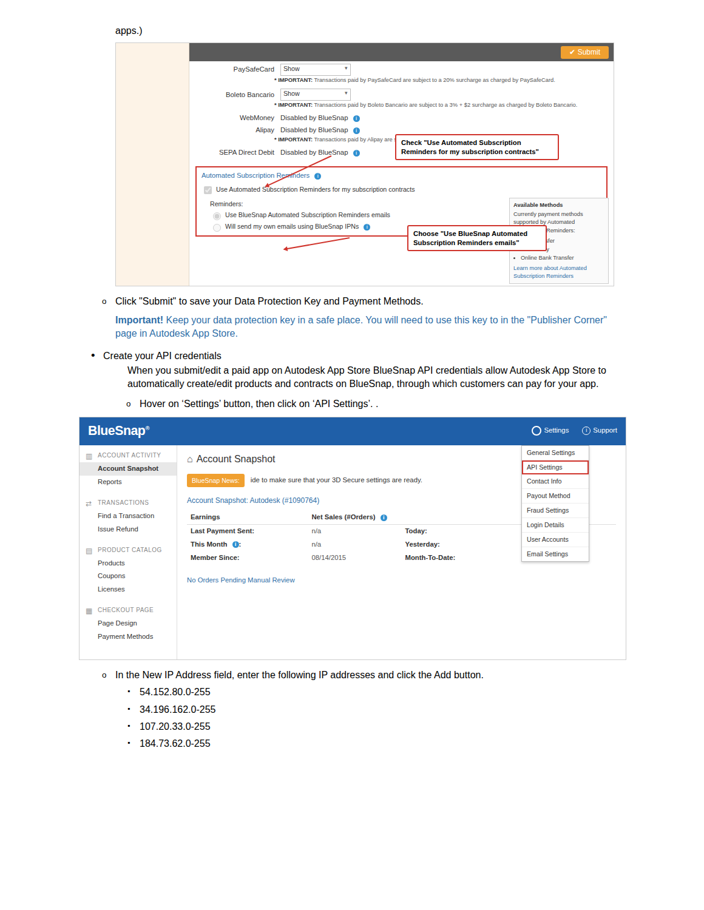apps.)
✔ Submit
PaySafeCard
Show
* IMPORTANT: Transactions paid by PaySafeCard are subject to a 20% surcharge as charged by PaySafeCard.
Boleto Bancario
Show
* IMPORTANT: Transactions paid by Boleto Bancario are subject to a 3% + $2 surcharge as charged by Boleto Bancario.
WebMoney
Disabled by BlueSnap i
Alipay
Disabled by BlueSnap i
* IMPORTANT: Transactions paid by Alipay are subject to a 0.6% surcharge as charged by Alipay.
SEPA Direct Debit
Disabled by BlueSnap i
Automated Subscription Reminders i
Use Automated Subscription Reminders for my subscription contracts
Reminders:
Use BlueSnap Automated Subscription Reminders emails
Will send my own emails using BlueSnap IPNs i
Available Methods
Currently payment methods supported by Automated Subscription Reminders:
Wire Transfer
WebMoney
Online Bank Transfer
Learn more about Automated Subscription Reminders
Check "Use Automated Subscription Reminders for my subscription contracts"
Choose "Use BlueSnap Automated Subscription Reminders emails"
Click "Submit" to save your Data Protection Key and Payment Methods.
Important! Keep your data protection key in a safe place. You will need to use this key to in the "Publisher Corner" page in Autodesk App Store.
Create your API credentials
When you submit/edit a paid app on Autodesk App Store BlueSnap API credentials allow Autodesk App Store to automatically create/edit products and contracts on BlueSnap, through which customers can pay for your app.
Hover on ‘Settings’ button, then click on ‘API Settings’. .
BlueSnap®
Settings i Support
▥ACCOUNT ACTIVITY
Account Snapshot
Reports
⇄TRANSACTIONS
Find a Transaction
Issue Refund
▤PRODUCT CATALOG
Products
Coupons
Licenses
▦CHECKOUT PAGE
Page Design
Payment Methods
General Settings
API Settings
Contact Info
Payout Method
Fraud Settings
Login Details
User Accounts
Email Settings
⌂Account Snapshot
BlueSnap News:
ide to make sure that your 3D Secure settings are ready.
Account Snapshot: Autodesk (#1090764)
| Earnings | Net Sales (#Orders) i | Alerts |
| --- | --- | --- |
| Last Payment Sent: | n/a | Today: | $0.00 (0) |
| This Month i : | n/a | Yesterday: | $0.00 (0) |
| Member Since: | 08/14/2015 | Month-To-Date: | $0.00 (0) |
No Orders Pending Manual Review
In the New IP Address field, enter the following IP addresses and click the Add button.
54.152.80.0-255
34.196.162.0-255
107.20.33.0-255
184.73.62.0-255